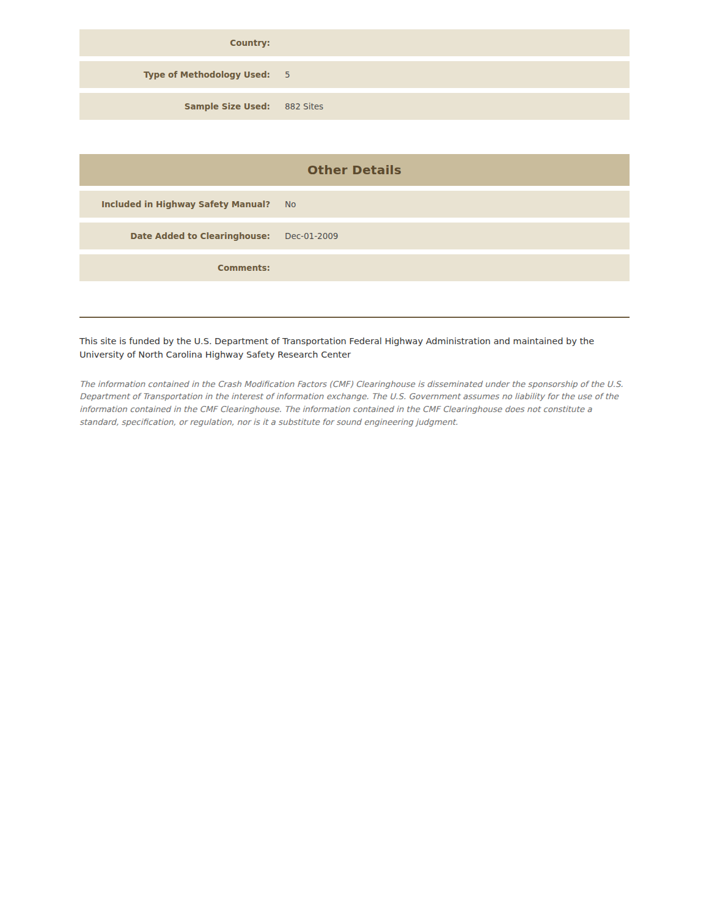| Country: | |
| Type of Methodology Used: | 5 |
| Sample Size Used: | 882 Sites |
| Other Details |
| --- |
| Included in Highway Safety Manual? | No |
| Date Added to Clearinghouse: | Dec-01-2009 |
| Comments: | |
This site is funded by the U.S. Department of Transportation Federal Highway Administration and maintained by the University of North Carolina Highway Safety Research Center
The information contained in the Crash Modification Factors (CMF) Clearinghouse is disseminated under the sponsorship of the U.S. Department of Transportation in the interest of information exchange. The U.S. Government assumes no liability for the use of the information contained in the CMF Clearinghouse. The information contained in the CMF Clearinghouse does not constitute a standard, specification, or regulation, nor is it a substitute for sound engineering judgment.